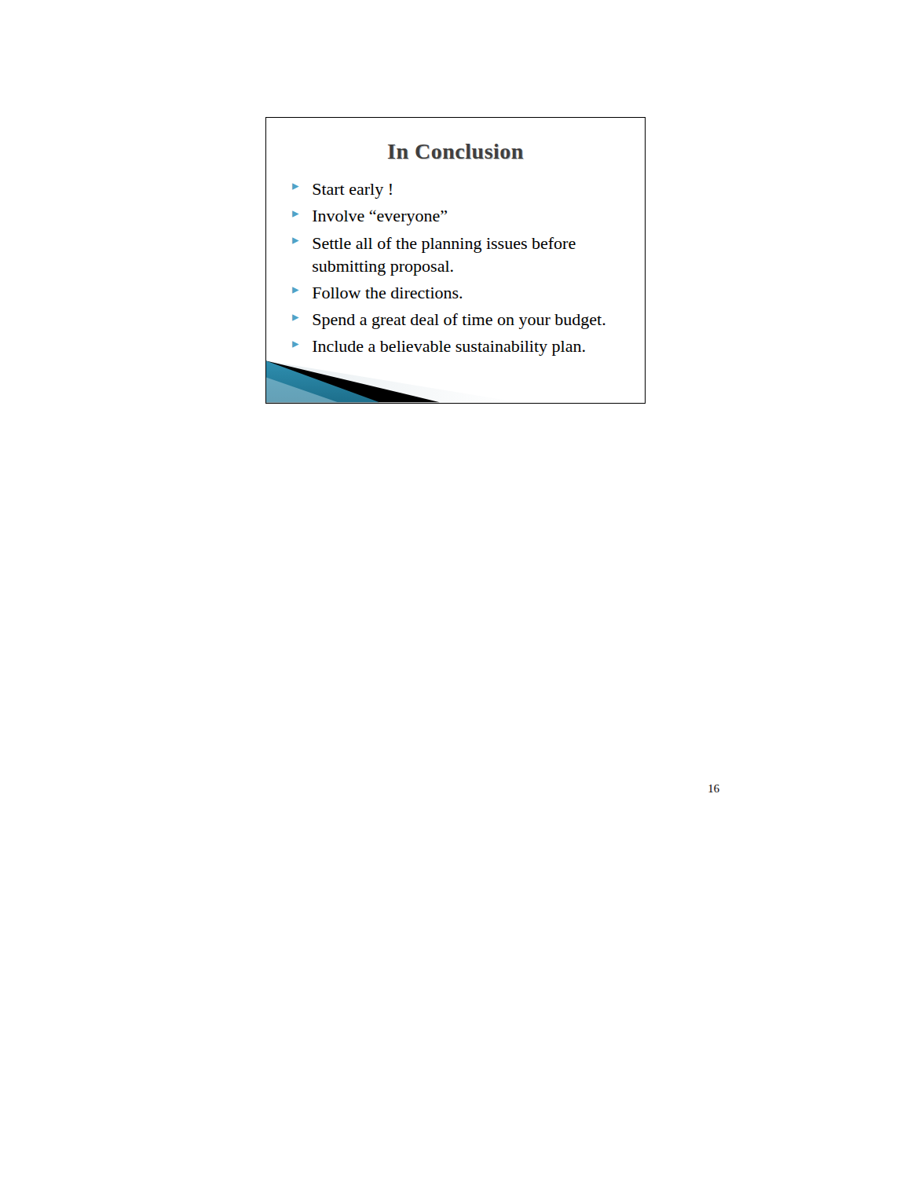In Conclusion
Start early !
Involve “everyone”
Settle all of the planning issues before submitting proposal.
Follow the directions.
Spend a great deal of time on your budget.
Include a believable sustainability plan.
16